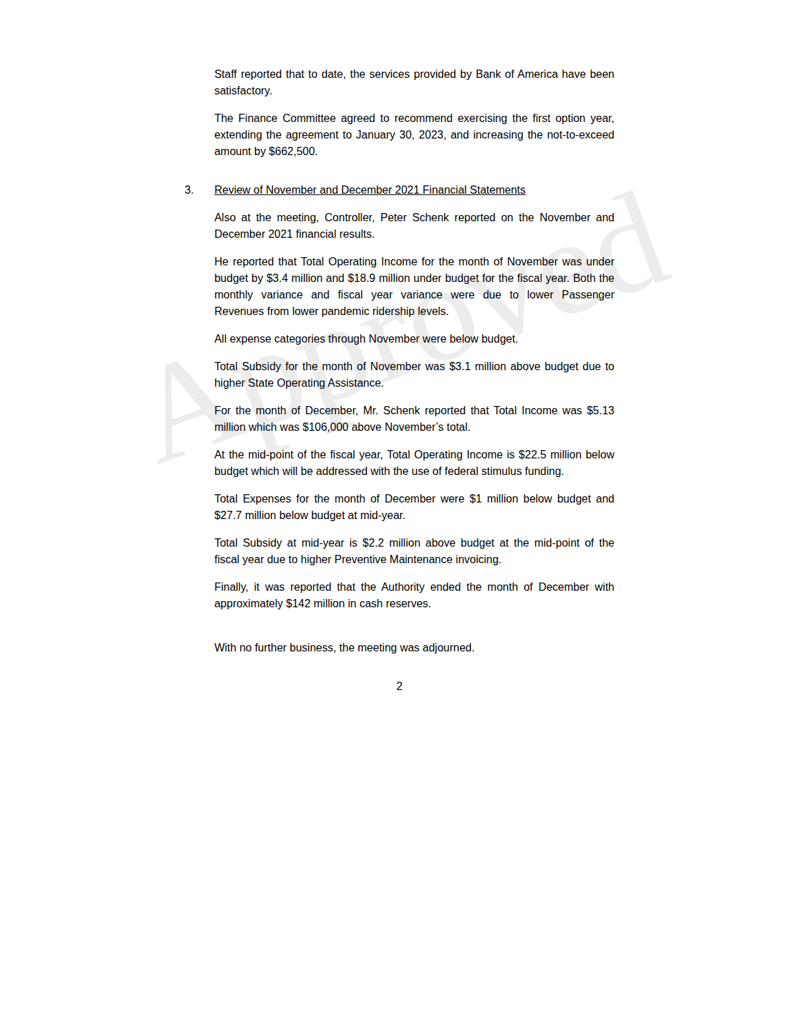Approved
Staff reported that to date, the services provided by Bank of America have been satisfactory.
The Finance Committee agreed to recommend exercising the first option year, extending the agreement to January 30, 2023, and increasing the not-to-exceed amount by $662,500.
3.
Review of November and December 2021 Financial Statements
Also at the meeting, Controller, Peter Schenk reported on the November and December 2021 financial results.
He reported that Total Operating Income for the month of November was under budget by $3.4 million and $18.9 million under budget for the fiscal year. Both the monthly variance and fiscal year variance were due to lower Passenger Revenues from lower pandemic ridership levels.
All expense categories through November were below budget.
Total Subsidy for the month of November was $3.1 million above budget due to higher State Operating Assistance.
For the month of December, Mr. Schenk reported that Total Income was $5.13 million which was $106,000 above November’s total.
At the mid-point of the fiscal year, Total Operating Income is $22.5 million below budget which will be addressed with the use of federal stimulus funding.
Total Expenses for the month of December were $1 million below budget and $27.7 million below budget at mid-year.
Total Subsidy at mid-year is $2.2 million above budget at the mid-point of the fiscal year due to higher Preventive Maintenance invoicing.
Finally, it was reported that the Authority ended the month of December with approximately $142 million in cash reserves.
With no further business, the meeting was adjourned.
2